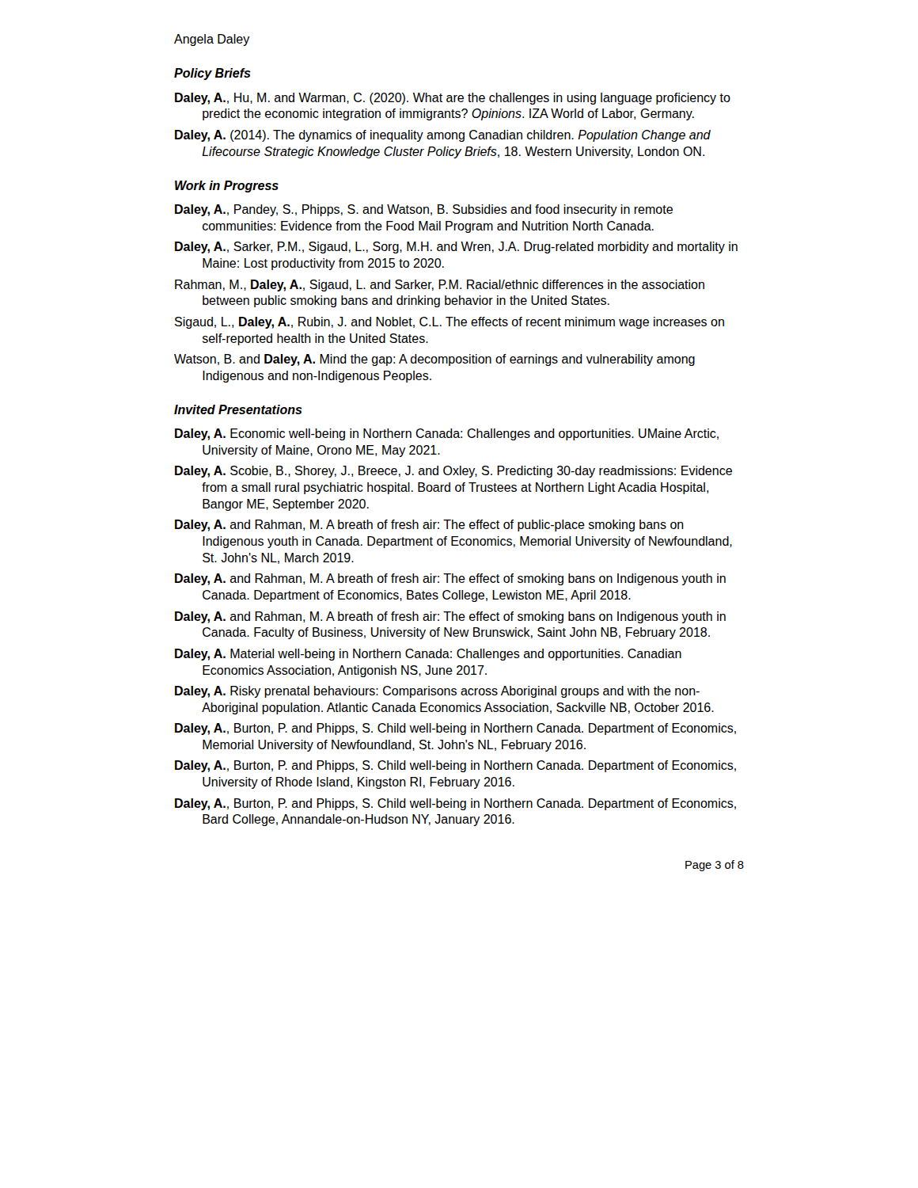Angela Daley
Policy Briefs
Daley, A., Hu, M. and Warman, C. (2020). What are the challenges in using language proficiency to predict the economic integration of immigrants? Opinions. IZA World of Labor, Germany.
Daley, A. (2014). The dynamics of inequality among Canadian children. Population Change and Lifecourse Strategic Knowledge Cluster Policy Briefs, 18. Western University, London ON.
Work in Progress
Daley, A., Pandey, S., Phipps, S. and Watson, B. Subsidies and food insecurity in remote communities: Evidence from the Food Mail Program and Nutrition North Canada.
Daley, A., Sarker, P.M., Sigaud, L., Sorg, M.H. and Wren, J.A. Drug-related morbidity and mortality in Maine: Lost productivity from 2015 to 2020.
Rahman, M., Daley, A., Sigaud, L. and Sarker, P.M. Racial/ethnic differences in the association between public smoking bans and drinking behavior in the United States.
Sigaud, L., Daley, A., Rubin, J. and Noblet, C.L. The effects of recent minimum wage increases on self-reported health in the United States.
Watson, B. and Daley, A. Mind the gap: A decomposition of earnings and vulnerability among Indigenous and non-Indigenous Peoples.
Invited Presentations
Daley, A. Economic well-being in Northern Canada: Challenges and opportunities. UMaine Arctic, University of Maine, Orono ME, May 2021.
Daley, A. Scobie, B., Shorey, J., Breece, J. and Oxley, S. Predicting 30-day readmissions: Evidence from a small rural psychiatric hospital. Board of Trustees at Northern Light Acadia Hospital, Bangor ME, September 2020.
Daley, A. and Rahman, M. A breath of fresh air: The effect of public-place smoking bans on Indigenous youth in Canada. Department of Economics, Memorial University of Newfoundland, St. John's NL, March 2019.
Daley, A. and Rahman, M. A breath of fresh air: The effect of smoking bans on Indigenous youth in Canada. Department of Economics, Bates College, Lewiston ME, April 2018.
Daley, A. and Rahman, M. A breath of fresh air: The effect of smoking bans on Indigenous youth in Canada. Faculty of Business, University of New Brunswick, Saint John NB, February 2018.
Daley, A. Material well-being in Northern Canada: Challenges and opportunities. Canadian Economics Association, Antigonish NS, June 2017.
Daley, A. Risky prenatal behaviours: Comparisons across Aboriginal groups and with the non-Aboriginal population. Atlantic Canada Economics Association, Sackville NB, October 2016.
Daley, A., Burton, P. and Phipps, S. Child well-being in Northern Canada. Department of Economics, Memorial University of Newfoundland, St. John's NL, February 2016.
Daley, A., Burton, P. and Phipps, S. Child well-being in Northern Canada. Department of Economics, University of Rhode Island, Kingston RI, February 2016.
Daley, A., Burton, P. and Phipps, S. Child well-being in Northern Canada. Department of Economics, Bard College, Annandale-on-Hudson NY, January 2016.
Page 3 of 8